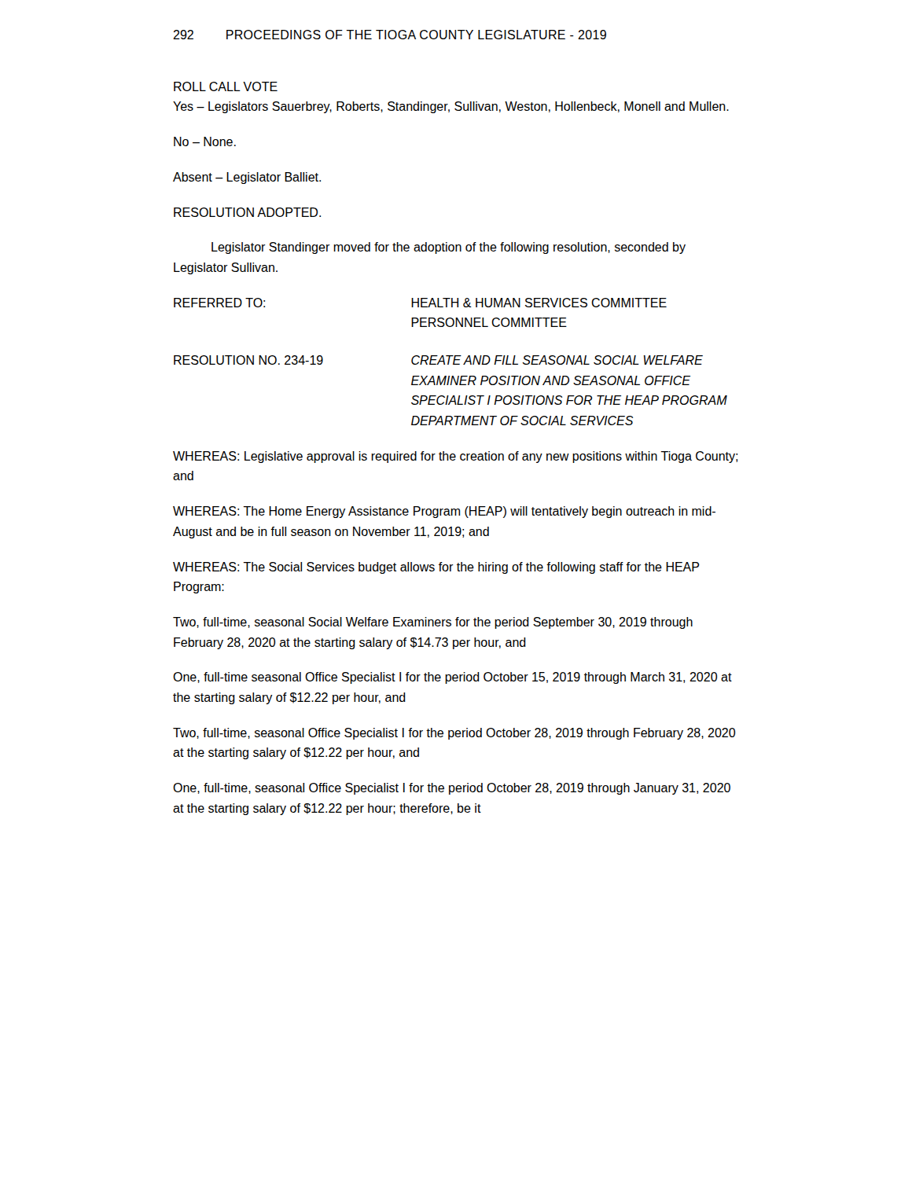292 PROCEEDINGS OF THE TIOGA COUNTY LEGISLATURE - 2019
ROLL CALL VOTE
Yes – Legislators Sauerbrey, Roberts, Standinger, Sullivan, Weston, Hollenbeck, Monell and Mullen.
No – None.
Absent – Legislator Balliet.
RESOLUTION ADOPTED.
Legislator Standinger moved for the adoption of the following resolution, seconded by Legislator Sullivan.
REFERRED TO:
HEALTH & HUMAN SERVICES COMMITTEE
PERSONNEL COMMITTEE
RESOLUTION NO. 234-19
CREATE AND FILL SEASONAL SOCIAL WELFARE EXAMINER POSITION AND SEASONAL OFFICE SPECIALIST I POSITIONS FOR THE HEAP PROGRAM
DEPARTMENT OF SOCIAL SERVICES
WHEREAS: Legislative approval is required for the creation of any new positions within Tioga County; and
WHEREAS: The Home Energy Assistance Program (HEAP) will tentatively begin outreach in mid-August and be in full season on November 11, 2019; and
WHEREAS: The Social Services budget allows for the hiring of the following staff for the HEAP Program:
Two, full-time, seasonal Social Welfare Examiners for the period September 30, 2019 through February 28, 2020 at the starting salary of $14.73 per hour, and
One, full-time seasonal Office Specialist I for the period October 15, 2019 through March 31, 2020 at the starting salary of $12.22 per hour, and
Two, full-time, seasonal Office Specialist I for the period October 28, 2019 through February 28, 2020 at the starting salary of $12.22 per hour, and
One, full-time, seasonal Office Specialist I for the period October 28, 2019 through January 31, 2020 at the starting salary of $12.22 per hour; therefore, be it